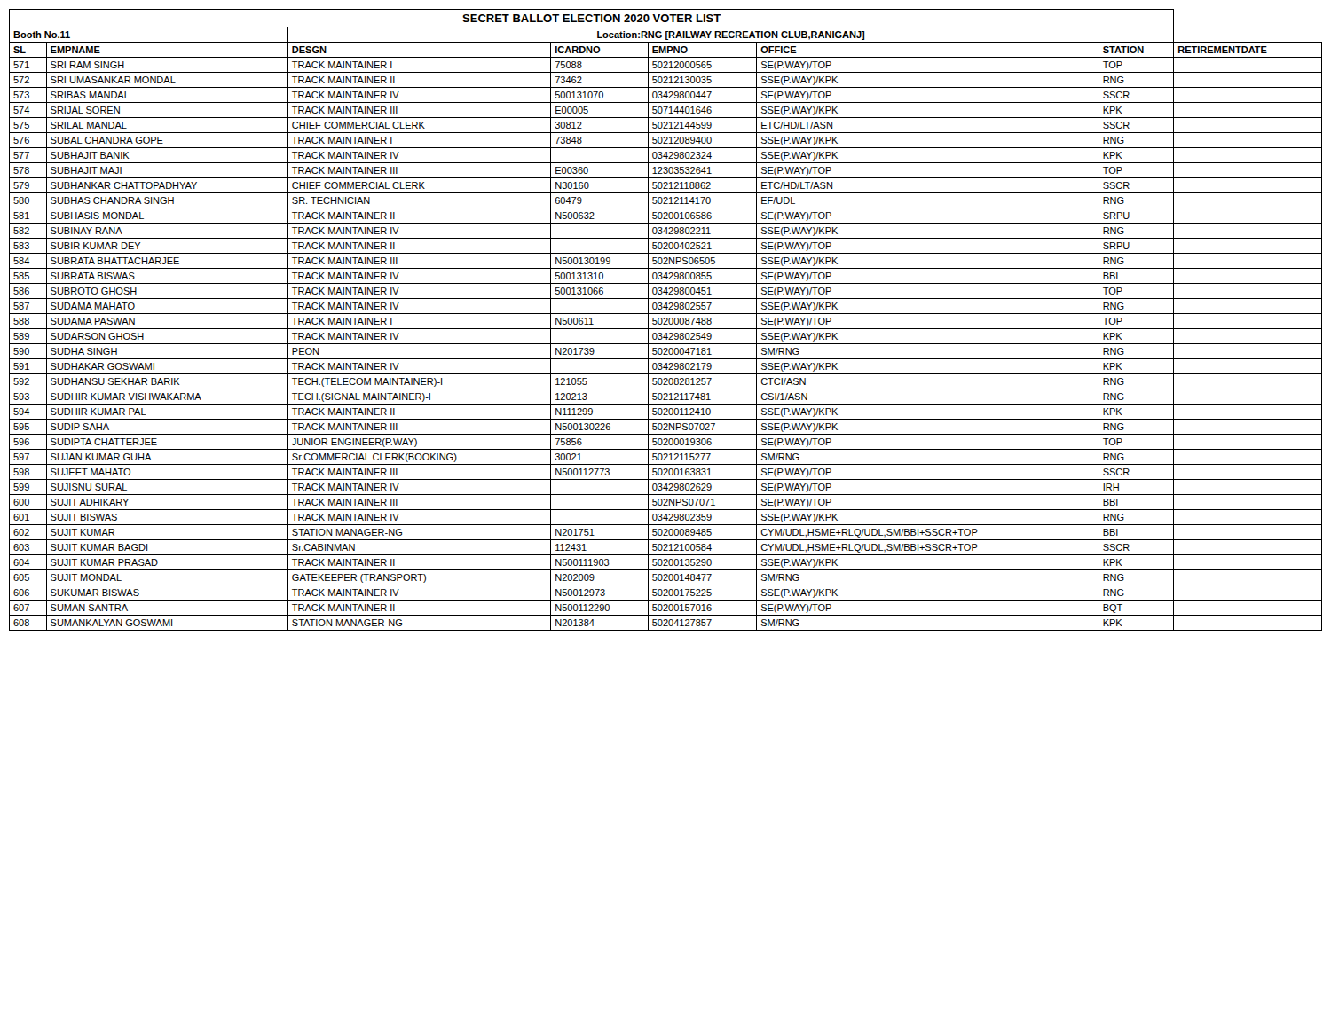| SECRET BALLOT ELECTION 2020 VOTER LIST |
| Booth No.11 | Location:RNG [RAILWAY RECREATION CLUB,RANIGANJ] |
| SL | EMPNAME | DESGN | ICARDNO | EMPNO | OFFICE | STATION | RETIREMENTDATE |
| 571 | SRI RAM SINGH | TRACK MAINTAINER I | 75088 | 50212000565 | SE(P.WAY)/TOP | TOP | |
| 572 | SRI UMASANKAR MONDAL | TRACK MAINTAINER II | 73462 | 50212130035 | SSE(P.WAY)/KPK | RNG | |
| 573 | SRIBAS MANDAL | TRACK MAINTAINER IV | 500131070 | 03429800447 | SE(P.WAY)/TOP | SSCR | |
| 574 | SRIJAL SOREN | TRACK MAINTAINER III | E00005 | 50714401646 | SSE(P.WAY)/KPK | KPK | |
| 575 | SRILAL MANDAL | CHIEF COMMERCIAL CLERK | 30812 | 50212144599 | ETC/HD/LT/ASN | SSCR | |
| 576 | SUBAL CHANDRA GOPE | TRACK MAINTAINER I | 73848 | 50212089400 | SSE(P.WAY)/KPK | RNG | |
| 577 | SUBHAJIT BANIK | TRACK MAINTAINER IV | | 03429802324 | SSE(P.WAY)/KPK | KPK | |
| 578 | SUBHAJIT MAJI | TRACK MAINTAINER III | E00360 | 12303532641 | SE(P.WAY)/TOP | TOP | |
| 579 | SUBHANKAR CHATTOPADHYAY | CHIEF COMMERCIAL CLERK | N30160 | 50212118862 | ETC/HD/LT/ASN | SSCR | |
| 580 | SUBHAS CHANDRA SINGH | SR. TECHNICIAN | 60479 | 50212114170 | EF/UDL | RNG | |
| 581 | SUBHASIS MONDAL | TRACK MAINTAINER II | N500632 | 50200106586 | SE(P.WAY)/TOP | SRPU | |
| 582 | SUBINAY RANA | TRACK MAINTAINER IV | | 03429802211 | SSE(P.WAY)/KPK | RNG | |
| 583 | SUBIR KUMAR DEY | TRACK MAINTAINER II | | 50200402521 | SE(P.WAY)/TOP | SRPU | |
| 584 | SUBRATA BHATTACHARJEE | TRACK MAINTAINER III | N500130199 | 502NPS06505 | SSE(P.WAY)/KPK | RNG | |
| 585 | SUBRATA BISWAS | TRACK MAINTAINER IV | 500131310 | 03429800855 | SE(P.WAY)/TOP | BBI | |
| 586 | SUBROTO GHOSH | TRACK MAINTAINER IV | 500131066 | 03429800451 | SE(P.WAY)/TOP | TOP | |
| 587 | SUDAMA MAHATO | TRACK MAINTAINER IV | | 03429802557 | SSE(P.WAY)/KPK | RNG | |
| 588 | SUDAMA PASWAN | TRACK MAINTAINER I | N500611 | 50200087488 | SE(P.WAY)/TOP | TOP | |
| 589 | SUDARSON GHOSH | TRACK MAINTAINER IV | | 03429802549 | SSE(P.WAY)/KPK | KPK | |
| 590 | SUDHA SINGH | PEON | N201739 | 50200047181 | SM/RNG | RNG | |
| 591 | SUDHAKAR GOSWAMI | TRACK MAINTAINER IV | | 03429802179 | SSE(P.WAY)/KPK | KPK | |
| 592 | SUDHANSU SEKHAR BARIK | TECH.(TELECOM MAINTAINER)-I | 121055 | 50208281257 | CTCI/ASN | RNG | |
| 593 | SUDHIR KUMAR VISHWAKARMA | TECH.(SIGNAL MAINTAINER)-I | 120213 | 50212117481 | CSI/1/ASN | RNG | |
| 594 | SUDHIR KUMAR PAL | TRACK MAINTAINER II | N111299 | 50200112410 | SSE(P.WAY)/KPK | KPK | |
| 595 | SUDIP SAHA | TRACK MAINTAINER III | N500130226 | 502NPS07027 | SSE(P.WAY)/KPK | RNG | |
| 596 | SUDIPTA CHATTERJEE | JUNIOR ENGINEER(P.WAY) | 75856 | 50200019306 | SE(P.WAY)/TOP | TOP | |
| 597 | SUJAN KUMAR GUHA | Sr.COMMERCIAL CLERK(BOOKING) | 30021 | 50212115277 | SM/RNG | RNG | |
| 598 | SUJEET MAHATO | TRACK MAINTAINER III | N500112773 | 50200163831 | SE(P.WAY)/TOP | SSCR | |
| 599 | SUJISNU SURAL | TRACK MAINTAINER IV | | 03429802629 | SE(P.WAY)/TOP | IRH | |
| 600 | SUJIT ADHIKARY | TRACK MAINTAINER III | | 502NPS07071 | SE(P.WAY)/TOP | BBI | |
| 601 | SUJIT BISWAS | TRACK MAINTAINER IV | | 03429802359 | SSE(P.WAY)/KPK | RNG | |
| 602 | SUJIT KUMAR | STATION MANAGER-NG | N201751 | 50200089485 | CYM/UDL,HSME+RLQ/UDL,SM/BBI+SSCR+TOP | BBI | |
| 603 | SUJIT KUMAR BAGDI | Sr.CABINMAN | 112431 | 50212100584 | CYM/UDL,HSME+RLQ/UDL,SM/BBI+SSCR+TOP | SSCR | |
| 604 | SUJIT KUMAR PRASAD | TRACK MAINTAINER II | N500111903 | 50200135290 | SSE(P.WAY)/KPK | KPK | |
| 605 | SUJIT MONDAL | GATEKEEPER (TRANSPORT) | N202009 | 50200148477 | SM/RNG | RNG | |
| 606 | SUKUMAR BISWAS | TRACK MAINTAINER IV | N50012973 | 50200175225 | SSE(P.WAY)/KPK | RNG | |
| 607 | SUMAN SANTRA | TRACK MAINTAINER II | N500112290 | 50200157016 | SE(P.WAY)/TOP | BQT | |
| 608 | SUMANKALYAN GOSWAMI | STATION MANAGER-NG | N201384 | 50204127857 | SM/RNG | KPK | |